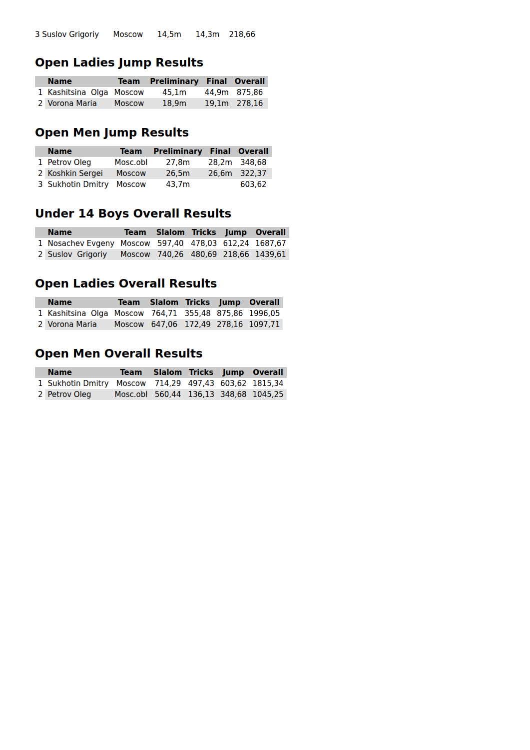3 Suslov Grigoriy Moscow 14,5m 14,3m 218,66
Open Ladies Jump Results
| | Name | Team | Preliminary | Final | Overall |
| --- | --- | --- | --- | --- | --- |
| 1 | Kashitsina Olga | Moscow | 45,1m | 44,9m | 875,86 |
| 2 | Vorona Maria | Moscow | 18,9m | 19,1m | 278,16 |
Open Men Jump Results
| | Name | Team | Preliminary | Final | Overall |
| --- | --- | --- | --- | --- | --- |
| 1 | Petrov Oleg | Mosc.obl | 27,8m | 28,2m | 348,68 |
| 2 | Koshkin Sergei | Moscow | 26,5m | 26,6m | 322,37 |
| 3 | Sukhotin Dmitry | Moscow | 43,7m | | 603,62 |
Under 14 Boys Overall Results
| | Name | Team | Slalom | Tricks | Jump | Overall |
| --- | --- | --- | --- | --- | --- | --- |
| 1 | Nosachev Evgeny | Moscow | 597,40 | 478,03 | 612,24 | 1687,67 |
| 2 | Suslov Grigoriy | Moscow | 740,26 | 480,69 | 218,66 | 1439,61 |
Open Ladies Overall Results
| | Name | Team | Slalom | Tricks | Jump | Overall |
| --- | --- | --- | --- | --- | --- | --- |
| 1 | Kashitsina Olga | Moscow | 764,71 | 355,48 | 875,86 | 1996,05 |
| 2 | Vorona Maria | Moscow | 647,06 | 172,49 | 278,16 | 1097,71 |
Open Men Overall Results
| | Name | Team | Slalom | Tricks | Jump | Overall |
| --- | --- | --- | --- | --- | --- | --- |
| 1 | Sukhotin Dmitry | Moscow | 714,29 | 497,43 | 603,62 | 1815,34 |
| 2 | Petrov Oleg | Mosc.obl | 560,44 | 136,13 | 348,68 | 1045,25 |